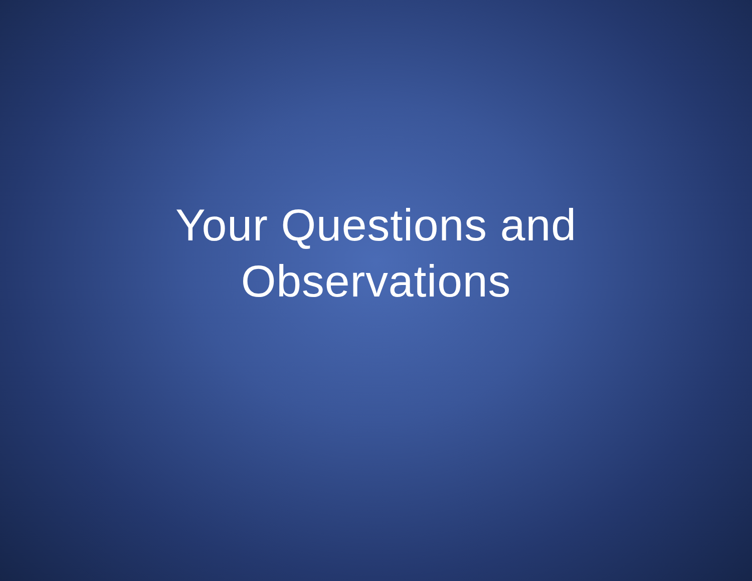Your Questions and Observations